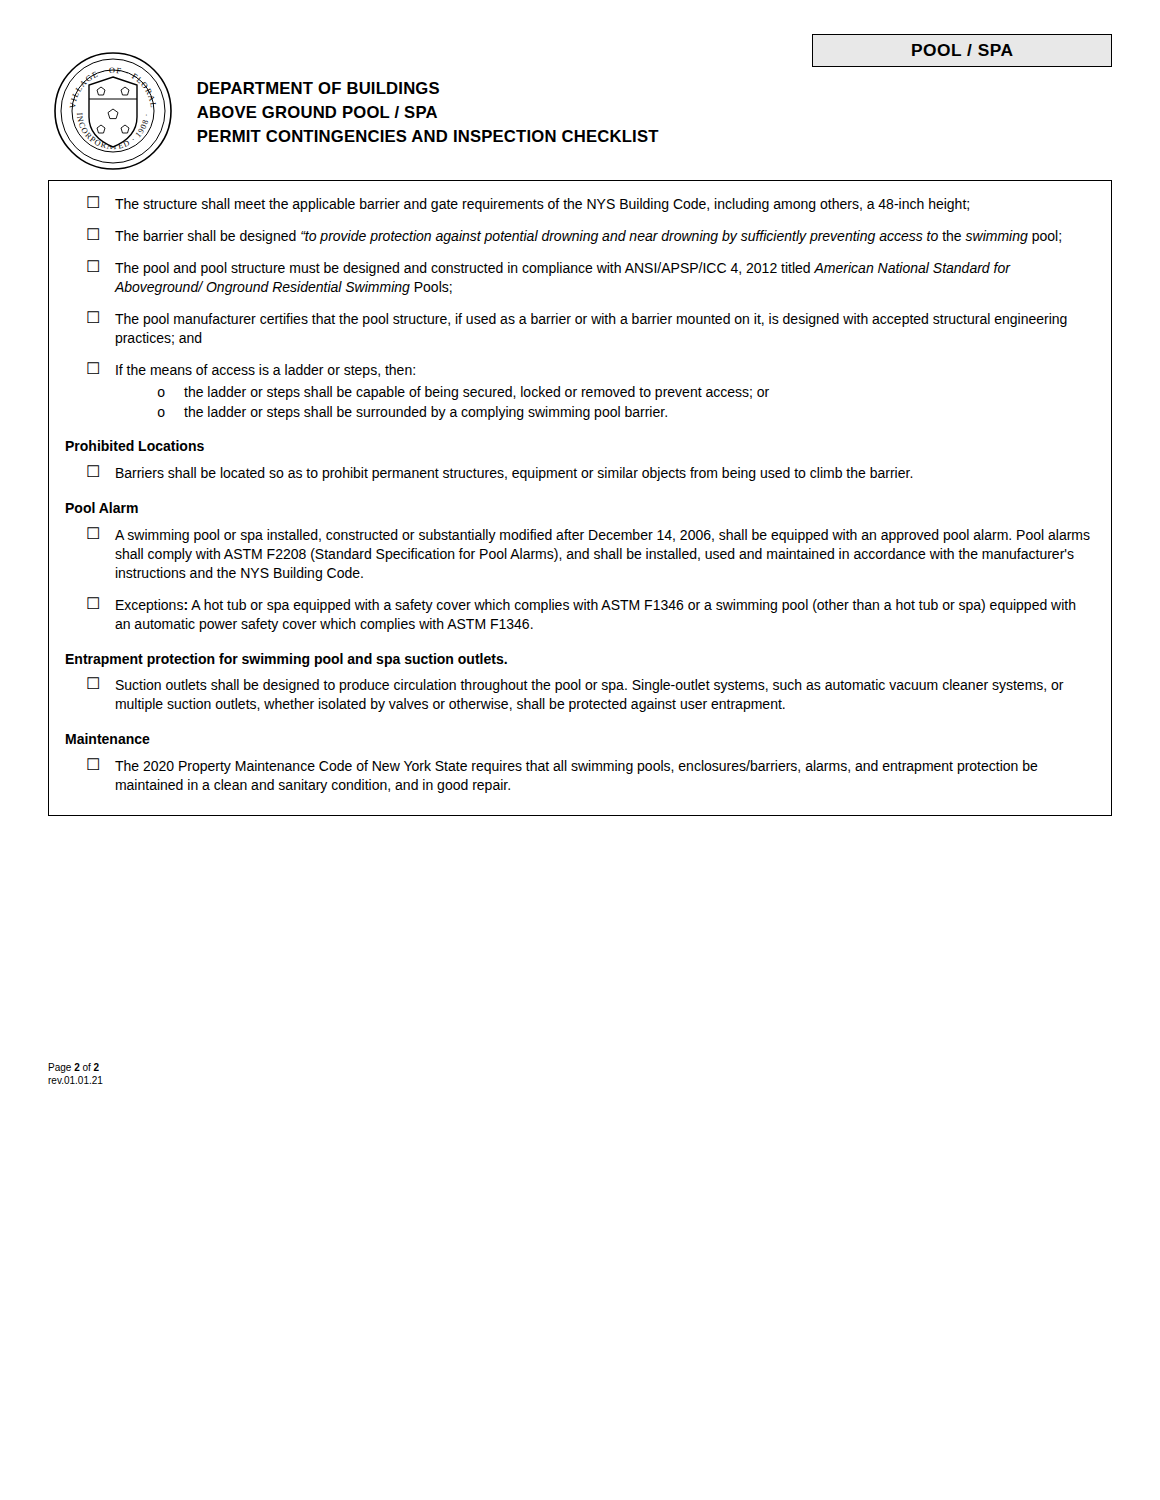POOL / SPA
VILLAGE · OF · FLORAL INCORPORATED · 1908 ·
DEPARTMENT OF BUILDINGS
ABOVE GROUND POOL / SPA
PERMIT CONTINGENCIES AND INSPECTION CHECKLIST
The structure shall meet the applicable barrier and gate requirements of the NYS Building Code, including among others, a 48-inch height;
The barrier shall be designed “to provide protection against potential drowning and near drowning by sufficiently preventing access to the swimming pool;
The pool and pool structure must be designed and constructed in compliance with ANSI/APSP/ICC 4, 2012 titled American National Standard for Aboveground/ Onground Residential Swimming Pools;
The pool manufacturer certifies that the pool structure, if used as a barrier or with a barrier mounted on it, is designed with accepted structural engineering practices; and
If the means of access is a ladder or steps, then:
the ladder or steps shall be capable of being secured, locked or removed to prevent access; or
the ladder or steps shall be surrounded by a complying swimming pool barrier.
Prohibited Locations
Barriers shall be located so as to prohibit permanent structures, equipment or similar objects from being used to climb the barrier.
Pool Alarm
A swimming pool or spa installed, constructed or substantially modified after December 14, 2006, shall be equipped with an approved pool alarm. Pool alarms shall comply with ASTM F2208 (Standard Specification for Pool Alarms), and shall be installed, used and maintained in accordance with the manufacturer's instructions and the NYS Building Code.
Exceptions: A hot tub or spa equipped with a safety cover which complies with ASTM F1346 or a swimming pool (other than a hot tub or spa) equipped with an automatic power safety cover which complies with ASTM F1346.
Entrapment protection for swimming pool and spa suction outlets.
Suction outlets shall be designed to produce circulation throughout the pool or spa. Single-outlet systems, such as automatic vacuum cleaner systems, or multiple suction outlets, whether isolated by valves or otherwise, shall be protected against user entrapment.
Maintenance
The 2020 Property Maintenance Code of New York State requires that all swimming pools, enclosures/barriers, alarms, and entrapment protection be maintained in a clean and sanitary condition, and in good repair.
Page 2 of 2
rev.01.01.21